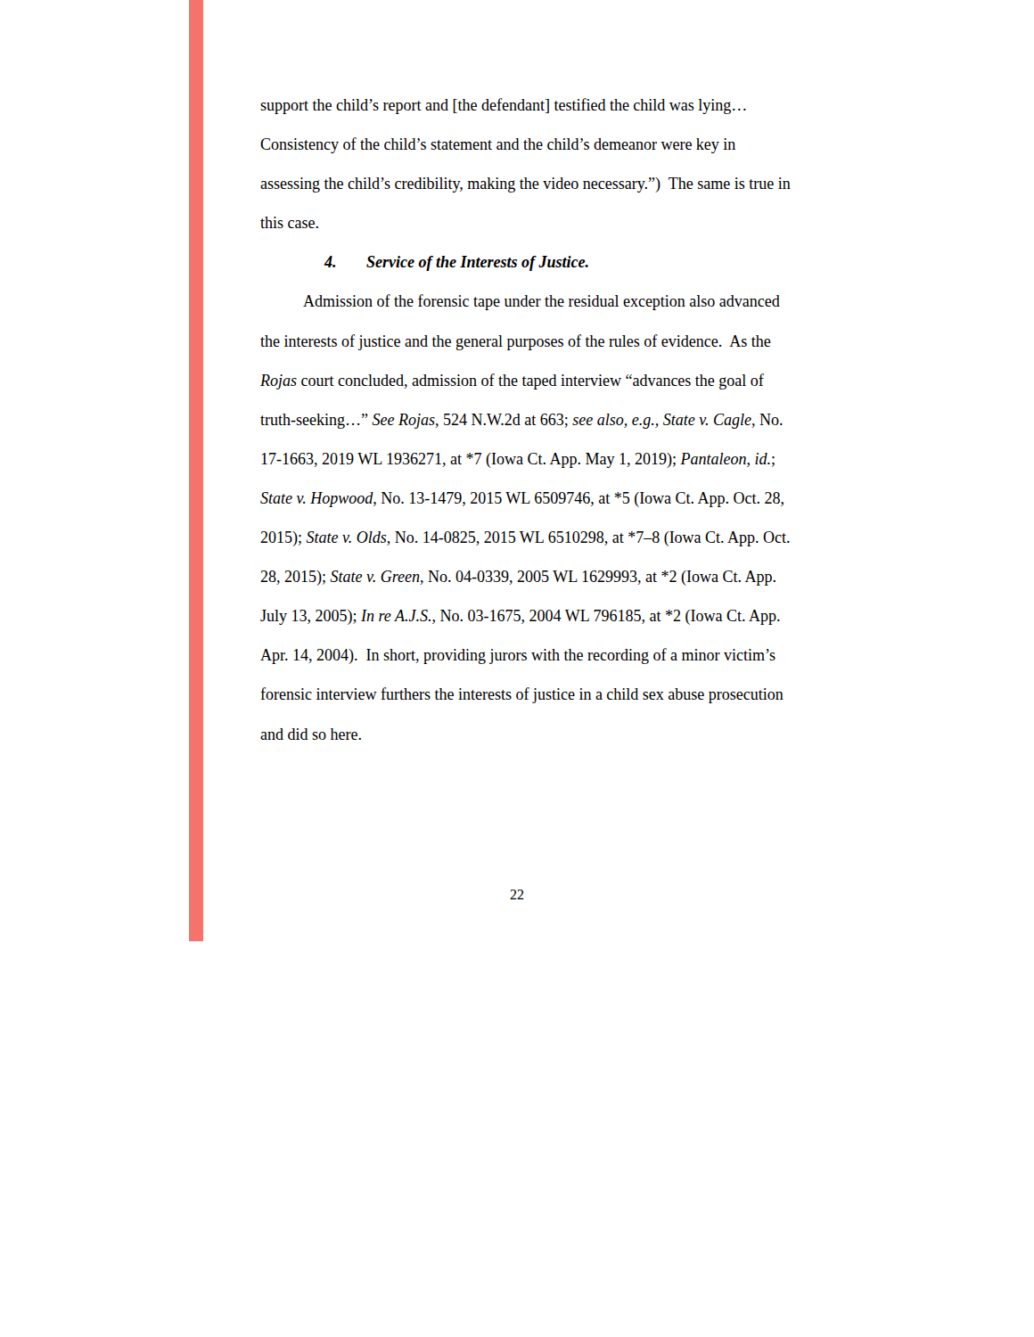support the child’s report and [the defendant] testified the child was lying… Consistency of the child’s statement and the child’s demeanor were key in assessing the child’s credibility, making the video necessary.”) The same is true in this case.
4. Service of the Interests of Justice.
Admission of the forensic tape under the residual exception also advanced the interests of justice and the general purposes of the rules of evidence. As the Rojas court concluded, admission of the taped interview “advances the goal of truth-seeking…” See Rojas, 524 N.W.2d at 663; see also, e.g., State v. Cagle, No. 17-1663, 2019 WL 1936271, at *7 (Iowa Ct. App. May 1, 2019); Pantaleon, id.; State v. Hopwood, No. 13-1479, 2015 WL 6509746, at *5 (Iowa Ct. App. Oct. 28, 2015); State v. Olds, No. 14-0825, 2015 WL 6510298, at *7–8 (Iowa Ct. App. Oct. 28, 2015); State v. Green, No. 04-0339, 2005 WL 1629993, at *2 (Iowa Ct. App. July 13, 2005); In re A.J.S., No. 03-1675, 2004 WL 796185, at *2 (Iowa Ct. App. Apr. 14, 2004). In short, providing jurors with the recording of a minor victim’s forensic interview furthers the interests of justice in a child sex abuse prosecution and did so here.
22